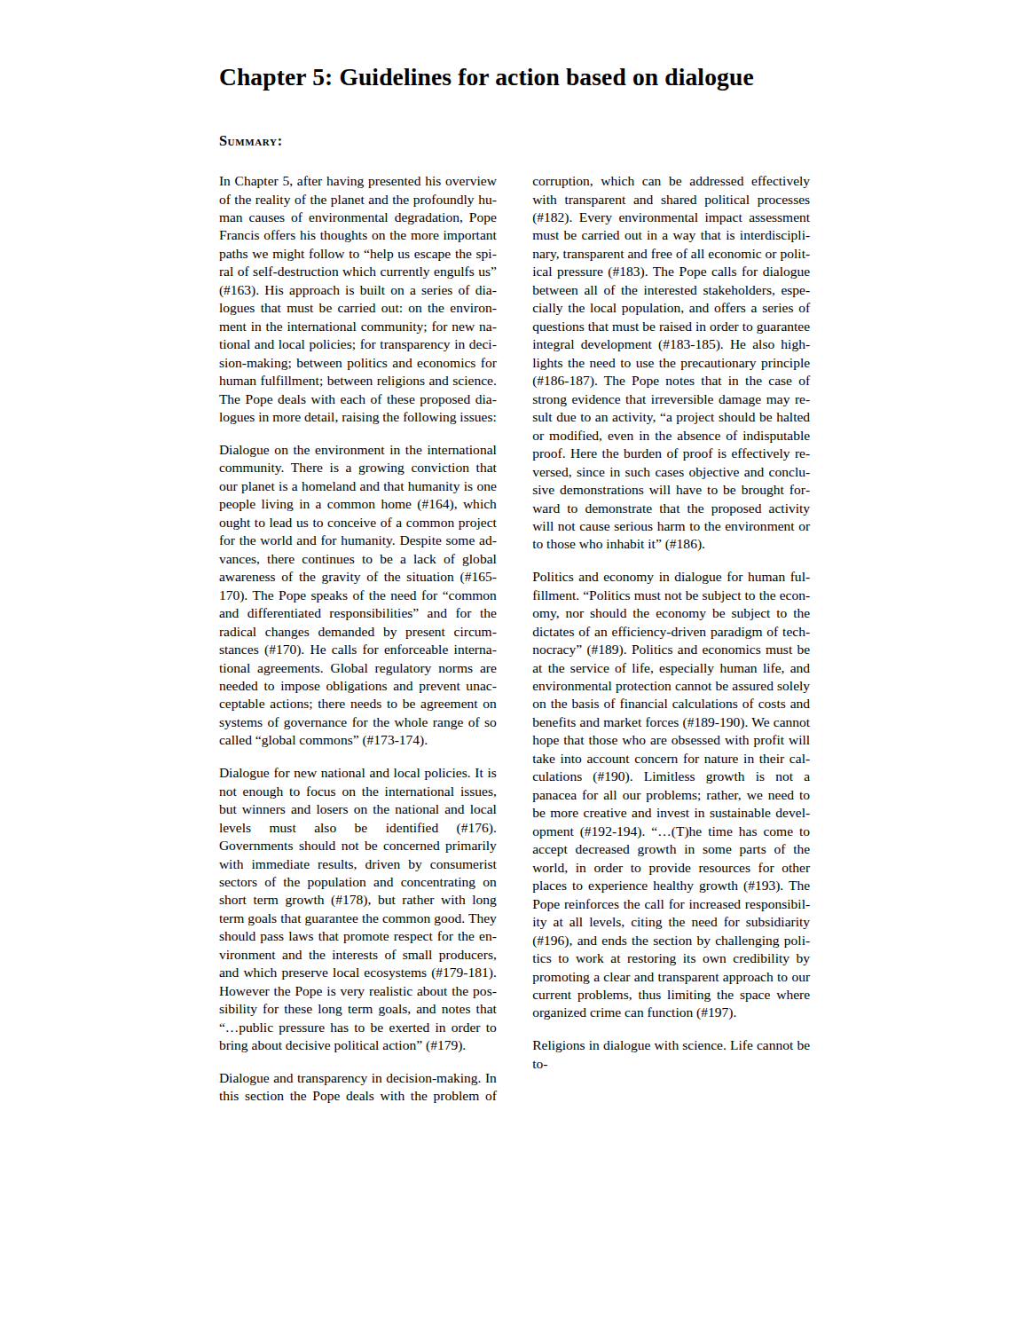Chapter 5: Guidelines for action based on dialogue
Summary:
In Chapter 5, after having presented his overview of the reality of the planet and the profoundly human causes of environmental degradation, Pope Francis offers his thoughts on the more important paths we might follow to “help us escape the spiral of self-destruction which currently engulfs us” (#163). His approach is built on a series of dialogues that must be carried out: on the environment in the international community; for new national and local policies; for transparency in decision-making; between politics and economics for human fulfillment; between religions and science. The Pope deals with each of these proposed dialogues in more detail, raising the following issues:
Dialogue on the environment in the international community. There is a growing conviction that our planet is a homeland and that humanity is one people living in a common home (#164), which ought to lead us to conceive of a common project for the world and for humanity. Despite some advances, there continues to be a lack of global awareness of the gravity of the situation (#165-170). The Pope speaks of the need for “common and differentiated responsibilities” and for the radical changes demanded by present circumstances (#170). He calls for enforceable international agreements. Global regulatory norms are needed to impose obligations and prevent unacceptable actions; there needs to be agreement on systems of governance for the whole range of so called “global commons” (#173-174).
Dialogue for new national and local policies. It is not enough to focus on the international issues, but winners and losers on the national and local levels must also be identified (#176). Governments should not be concerned primarily with immediate results, driven by consumerist sectors of the population and concentrating on short term growth (#178), but rather with long term goals that guarantee the common good. They should pass laws that promote respect for the environment and the interests of small producers, and which preserve local ecosystems (#179-181). However the Pope is very realistic about the possibility for these long term goals, and notes that “…public pressure has to be exerted in order to bring about decisive political action” (#179).
Dialogue and transparency in decision-making. In this section the Pope deals with the problem of corruption, which can be addressed effectively with transparent and shared political processes (#182). Every environmental impact assessment must be carried out in a way that is interdisciplinary, transparent and free of all economic or political pressure (#183). The Pope calls for dialogue between all of the interested stakeholders, especially the local population, and offers a series of questions that must be raised in order to guarantee integral development (#183-185). He also highlights the need to use the precautionary principle (#186-187). The Pope notes that in the case of strong evidence that irreversible damage may result due to an activity, “a project should be halted or modified, even in the absence of indisputable proof. Here the burden of proof is effectively reversed, since in such cases objective and conclusive demonstrations will have to be brought forward to demonstrate that the proposed activity will not cause serious harm to the environment or to those who inhabit it” (#186).
Politics and economy in dialogue for human fulfillment. “Politics must not be subject to the economy, nor should the economy be subject to the dictates of an efficiency-driven paradigm of technocracy” (#189). Politics and economics must be at the service of life, especially human life, and environmental protection cannot be assured solely on the basis of financial calculations of costs and benefits and market forces (#189-190). We cannot hope that those who are obsessed with profit will take into account concern for nature in their calculations (#190). Limitless growth is not a panacea for all our problems; rather, we need to be more creative and invest in sustainable development (#192-194). “…(T)he time has come to accept decreased growth in some parts of the world, in order to provide resources for other places to experience healthy growth (#193). The Pope reinforces the call for increased responsibility at all levels, citing the need for subsidiarity (#196), and ends the section by challenging politics to work at restoring its own credibility by promoting a clear and transparent approach to our current problems, thus limiting the space where organized crime can function (#197).
Religions in dialogue with science. Life cannot be to-